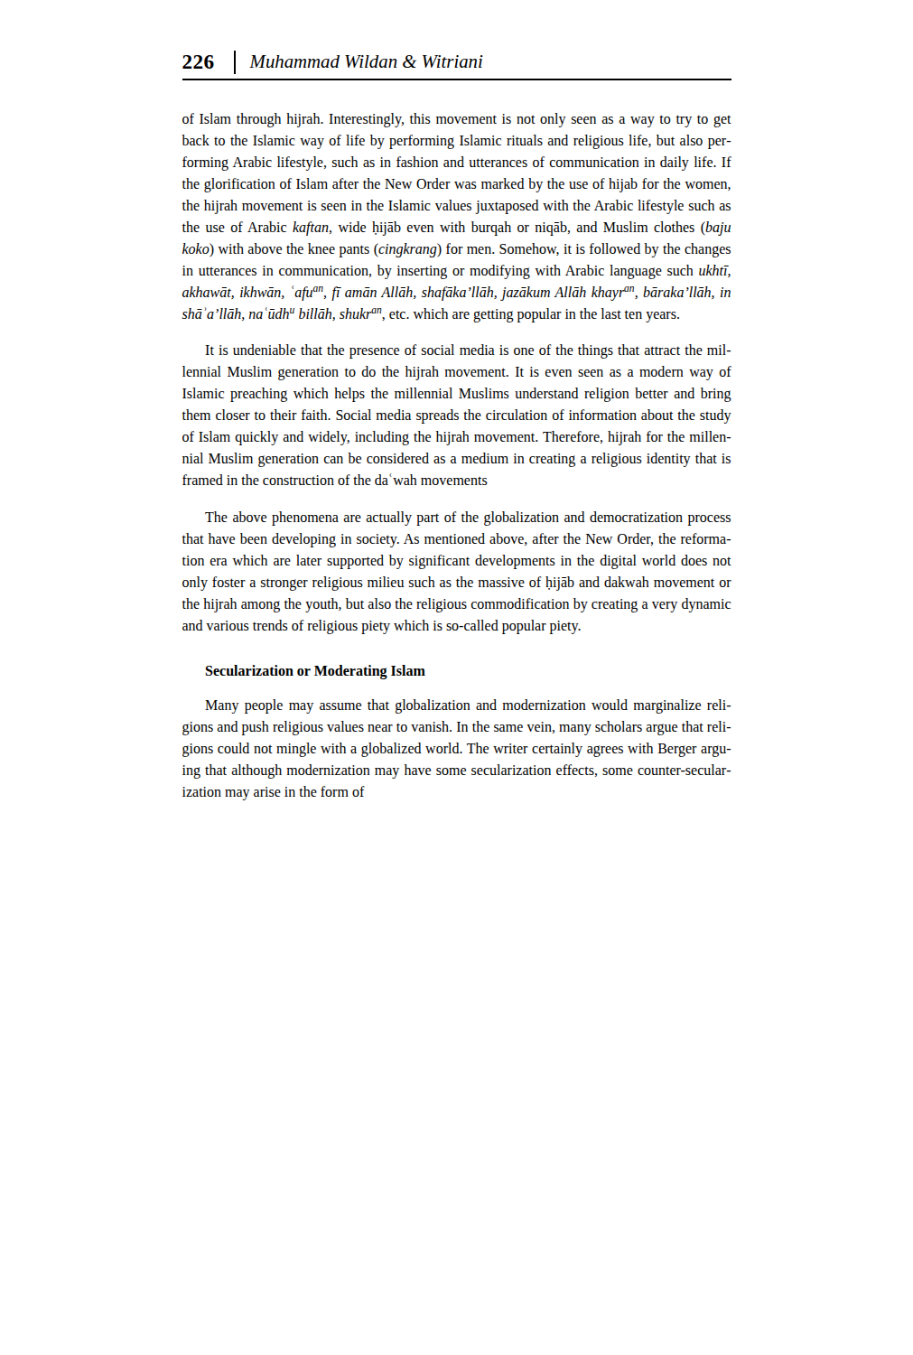226 Muhammad Wildan & Witriani
of Islam through hijrah. Interestingly, this movement is not only seen as a way to try to get back to the Islamic way of life by performing Islamic rituals and religious life, but also performing Arabic lifestyle, such as in fashion and utterances of communication in daily life. If the glorification of Islam after the New Order was marked by the use of hijab for the women, the hijrah movement is seen in the Islamic values juxtaposed with the Arabic lifestyle such as the use of Arabic kaftan, wide ḥijāb even with burqah or niqāb, and Muslim clothes (baju koko) with above the knee pants (cingkrang) for men. Somehow, it is followed by the changes in utterances in communication, by inserting or modifying with Arabic language such ukhtī, akhawāt, ikhwān, ʿafuan, fī amān Allāh, shafāka’llāh, jazākum Allāh khayran, bāraka’llāh, in shāʾa’llāh, naʿūdhu billāh, shukran, etc. which are getting popular in the last ten years.
It is undeniable that the presence of social media is one of the things that attract the millennial Muslim generation to do the hijrah movement. It is even seen as a modern way of Islamic preaching which helps the millennial Muslims understand religion better and bring them closer to their faith. Social media spreads the circulation of information about the study of Islam quickly and widely, including the hijrah movement. Therefore, hijrah for the millennial Muslim generation can be considered as a medium in creating a religious identity that is framed in the construction of the daʿwah movements
The above phenomena are actually part of the globalization and democratization process that have been developing in society. As mentioned above, after the New Order, the reformation era which are later supported by significant developments in the digital world does not only foster a stronger religious milieu such as the massive of ḥijāb and dakwah movement or the hijrah among the youth, but also the religious commodification by creating a very dynamic and various trends of religious piety which is so-called popular piety.
Secularization or Moderating Islam
Many people may assume that globalization and modernization would marginalize religions and push religious values near to vanish. In the same vein, many scholars argue that religions could not mingle with a globalized world. The writer certainly agrees with Berger arguing that although modernization may have some secularization effects, some counter-secularization may arise in the form of